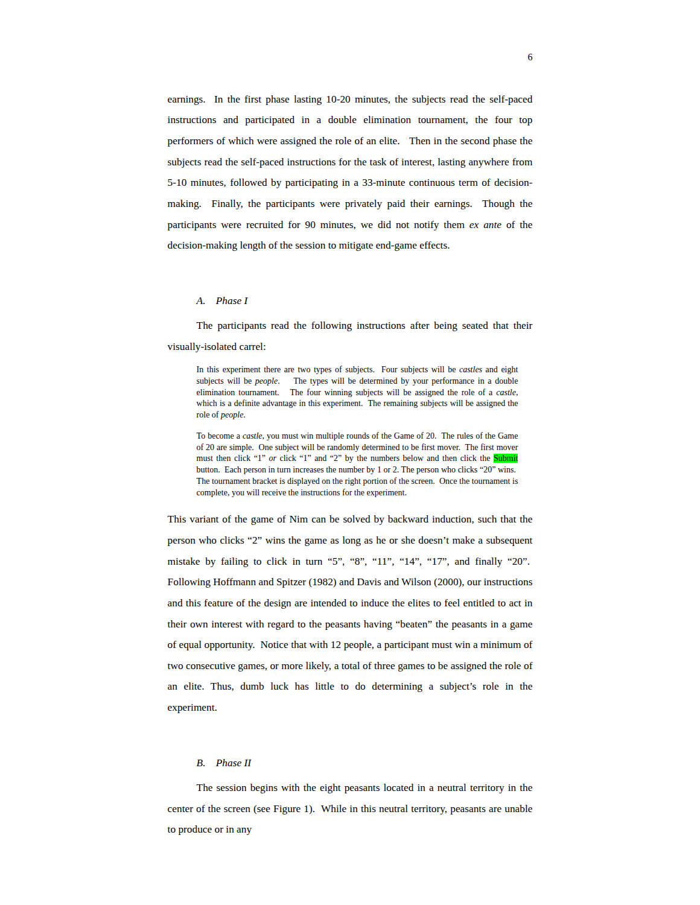6
earnings. In the first phase lasting 10-20 minutes, the subjects read the self-paced instructions and participated in a double elimination tournament, the four top performers of which were assigned the role of an elite. Then in the second phase the subjects read the self-paced instructions for the task of interest, lasting anywhere from 5-10 minutes, followed by participating in a 33-minute continuous term of decision-making. Finally, the participants were privately paid their earnings. Though the participants were recruited for 90 minutes, we did not notify them ex ante of the decision-making length of the session to mitigate end-game effects.
A. Phase I
The participants read the following instructions after being seated that their visually-isolated carrel:
In this experiment there are two types of subjects. Four subjects will be castles and eight subjects will be people. The types will be determined by your performance in a double elimination tournament. The four winning subjects will be assigned the role of a castle, which is a definite advantage in this experiment. The remaining subjects will be assigned the role of people.
To become a castle, you must win multiple rounds of the Game of 20. The rules of the Game of 20 are simple. One subject will be randomly determined to be first mover. The first mover must then click “1” or click “1” and “2” by the numbers below and then click the Submit button. Each person in turn increases the number by 1 or 2. The person who clicks “20” wins. The tournament bracket is displayed on the right portion of the screen. Once the tournament is complete, you will receive the instructions for the experiment.
This variant of the game of Nim can be solved by backward induction, such that the person who clicks “2” wins the game as long as he or she doesn’t make a subsequent mistake by failing to click in turn “5”, “8”, “11”, “14”, “17”, and finally “20”. Following Hoffmann and Spitzer (1982) and Davis and Wilson (2000), our instructions and this feature of the design are intended to induce the elites to feel entitled to act in their own interest with regard to the peasants having “beaten” the peasants in a game of equal opportunity. Notice that with 12 people, a participant must win a minimum of two consecutive games, or more likely, a total of three games to be assigned the role of an elite. Thus, dumb luck has little to do determining a subject’s role in the experiment.
B. Phase II
The session begins with the eight peasants located in a neutral territory in the center of the screen (see Figure 1). While in this neutral territory, peasants are unable to produce or in any